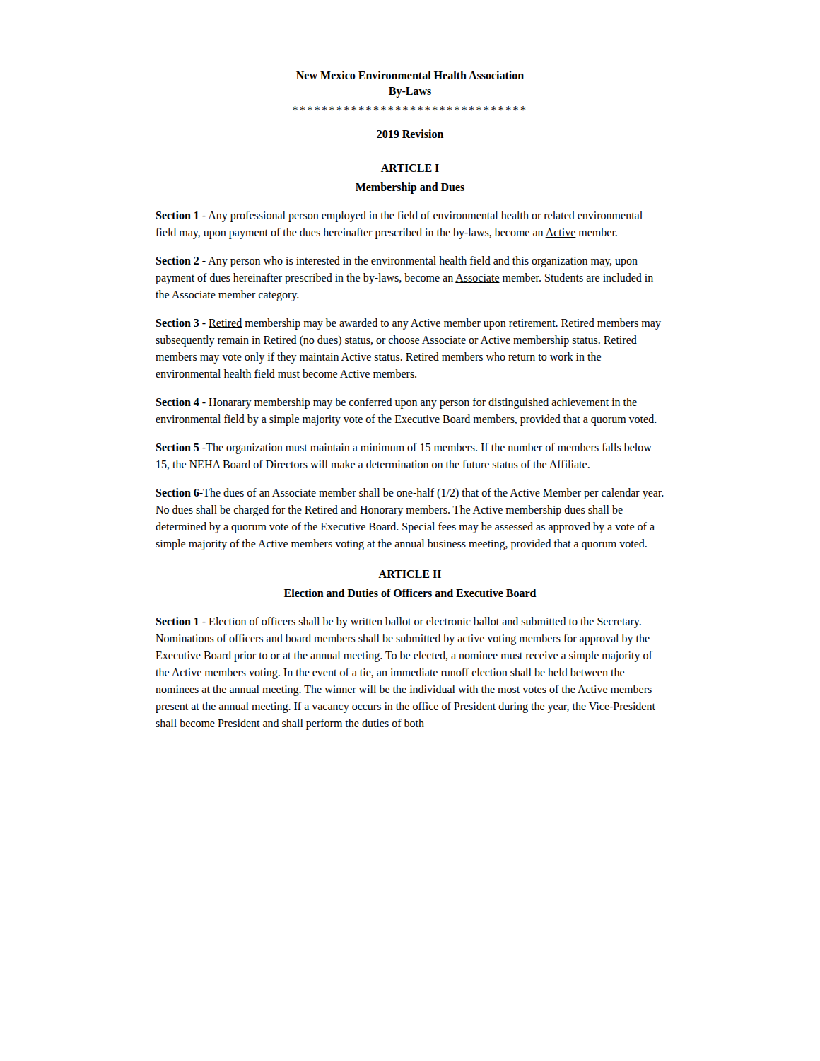New Mexico Environmental Health Association
By-Laws
********************************
2019 Revision
ARTICLE I
Membership and Dues
Section 1 - Any professional person employed in the field of environmental health or related environmental field may, upon payment of the dues hereinafter prescribed in the by-laws, become an Active member.
Section 2 - Any person who is interested in the environmental health field and this organization may, upon payment of dues hereinafter prescribed in the by-laws, become an Associate member. Students are included in the Associate member category.
Section 3 - Retired membership may be awarded to any Active member upon retirement. Retired members may subsequently remain in Retired (no dues) status, or choose Associate or Active membership status. Retired members may vote only if they maintain Active status. Retired members who return to work in the environmental health field must become Active members.
Section 4 - Honarary membership may be conferred upon any person for distinguished achievement in the environmental field by a simple majority vote of the Executive Board members, provided that a quorum voted.
Section 5 -The organization must maintain a minimum of 15 members. If the number of members falls below 15, the NEHA Board of Directors will make a determination on the future status of the Affiliate.
Section 6-The dues of an Associate member shall be one-half (1/2) that of the Active Member per calendar year. No dues shall be charged for the Retired and Honorary members. The Active membership dues shall be determined by a quorum vote of the Executive Board. Special fees may be assessed as approved by a vote of a simple majority of the Active members voting at the annual business meeting, provided that a quorum voted.
ARTICLE II
Election and Duties of Officers and Executive Board
Section 1 - Election of officers shall be by written ballot or electronic ballot and submitted to the Secretary. Nominations of officers and board members shall be submitted by active voting members for approval by the Executive Board prior to or at the annual meeting. To be elected, a nominee must receive a simple majority of the Active members voting. In the event of a tie, an immediate runoff election shall be held between the nominees at the annual meeting. The winner will be the individual with the most votes of the Active members present at the annual meeting. If a vacancy occurs in the office of President during the year, the Vice-President shall become President and shall perform the duties of both